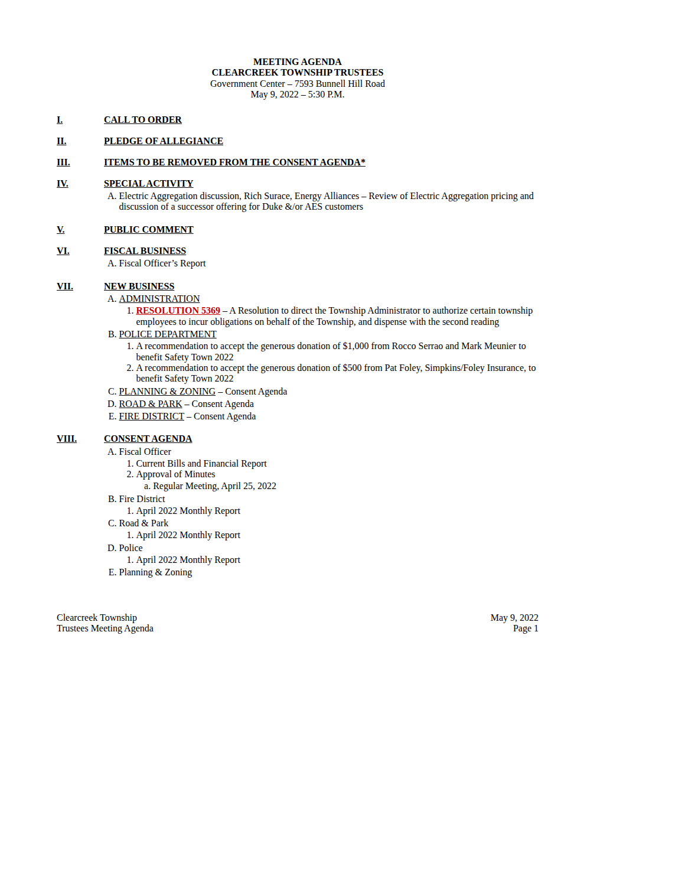Meeting Agenda
Clearcreek Township Trustees
Government Center – 7593 Bunnell Hill Road
May 9, 2022 – 5:30 P.M.
I. CALL TO ORDER
II. PLEDGE OF ALLEGIANCE
III. ITEMS TO BE REMOVED FROM THE CONSENT AGENDA*
IV. SPECIAL ACTIVITY
Electric Aggregation discussion, Rich Surace, Energy Alliances – Review of Electric Aggregation pricing and discussion of a successor offering for Duke &/or AES customers
V. PUBLIC COMMENT
VI. FISCAL BUSINESS
Fiscal Officer’s Report
VII. NEW BUSINESS
ADMINISTRATION
RESOLUTION 5369 – A Resolution to direct the Township Administrator to authorize certain township employees to incur obligations on behalf of the Township, and dispense with the second reading
POLICE DEPARTMENT
A recommendation to accept the generous donation of $1,000 from Rocco Serrao and Mark Meunier to benefit Safety Town 2022
A recommendation to accept the generous donation of $500 from Pat Foley, Simpkins/Foley Insurance, to benefit Safety Town 2022
PLANNING & ZONING – Consent Agenda
ROAD & PARK – Consent Agenda
FIRE DISTRICT – Consent Agenda
VIII. CONSENT AGENDA
Fiscal Officer
Current Bills and Financial Report
Approval of Minutes
Regular Meeting, April 25, 2022
Fire District
April 2022 Monthly Report
Road & Park
April 2022 Monthly Report
Police
April 2022 Monthly Report
Planning & Zoning
Clearcreek Township Trustees Meeting Agenda
May 9, 2022 Page 1